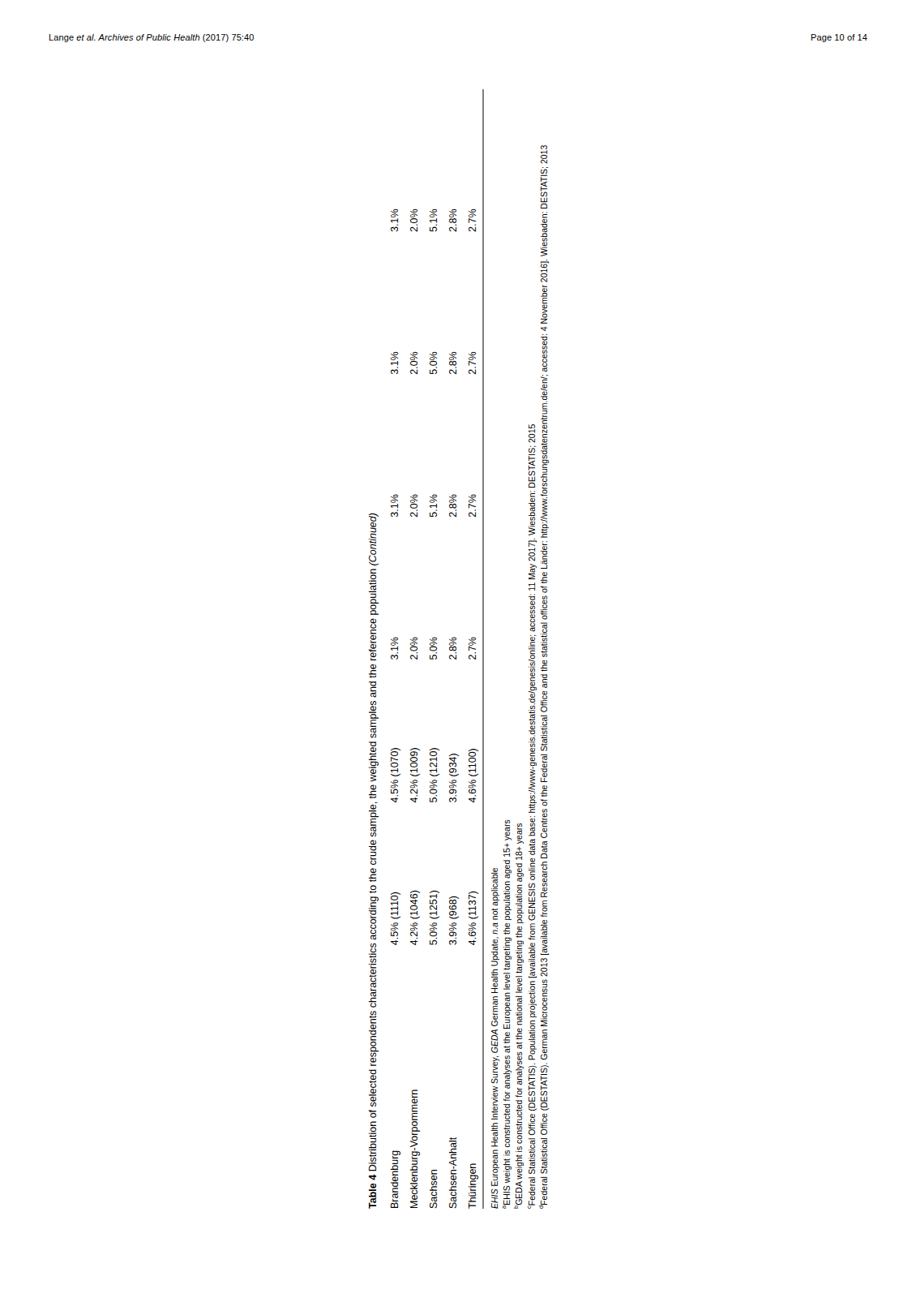Lange et al. Archives of Public Health (2017) 75:40
Page 10 of 14
Table 4 Distribution of selected respondents characteristics according to the crude sample, the weighted samples and the reference population (Continued)
| Brandenburg | 4.5% (1110) | 4.5% (1070) | 3.1% | 3.1% | 3.1% | 3.1% |
| Mecklenburg-Vorpommern | 4.2% (1046) | 4.2% (1009) | 2.0% | 2.0% | 2.0% | 2.0% |
| Sachsen | 5.0% (1251) | 5.0% (1210) | 5.0% | 5.1% | 5.0% | 5.1% |
| Sachsen-Anhalt | 3.9% (968) | 3.9% (934) | 2.8% | 2.8% | 2.8% | 2.8% |
| Thüringen | 4.6% (1137) | 4.6% (1100) | 2.7% | 2.7% | 2.7% | 2.7% |
EHIS European Health Interview Survey, GEDA German Health Update, n.a not applicable
aEHIS weight is constructed for analyses at the European level targeting the population aged 15+ years
bGEDA weight is constructed for analyses at the national level targeting the population aged 18+ years
cFederal Statistical Office (DESTATIS). Population projection [available from GENESIS online data base: https://www-genesis.destatis.de/genesis/online; accessed: 11 May 2017]. Wiesbaden: DESTATIS; 2015
dFederal Statistical Office (DESTATIS). German Microcensus 2013 [available from Research Data Centres of the Federal Statistical Office and the statistical offices of the Länder: http://www.forschungsdatenzentrum.de/en/; accessed: 4 November 2016]. Wiesbaden: DESTATIS; 2013